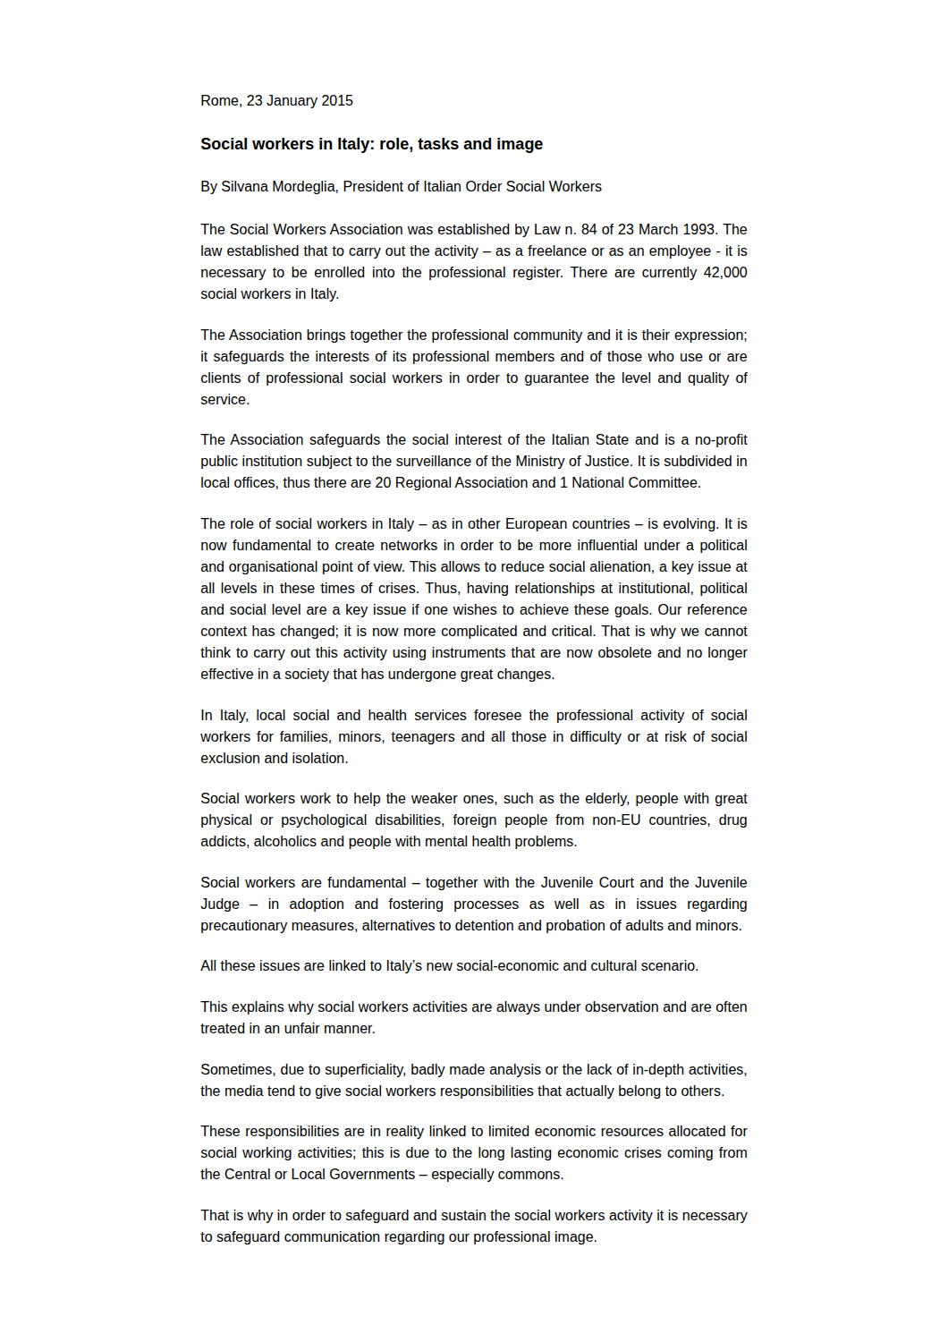Rome, 23 January 2015
Social workers in Italy: role, tasks and image
By Silvana Mordeglia, President of Italian Order Social Workers
The Social Workers Association was established by Law n. 84 of 23 March 1993. The law established that to carry out the activity – as a freelance or as an employee - it is necessary to be enrolled into the professional register. There are currently 42,000 social workers in Italy.
The Association brings together the professional community and it is their expression; it safeguards the interests of its professional members and of those who use or are clients of professional social workers in order to guarantee the level and quality of service.
The Association safeguards the social interest of the Italian State and is a no-profit public institution subject to the surveillance of the Ministry of Justice. It is subdivided in local offices, thus there are 20 Regional Association and 1 National Committee.
The role of social workers in Italy – as in other European countries – is evolving. It is now fundamental to create networks in order to be more influential under a political and organisational point of view. This allows to reduce social alienation, a key issue at all levels in these times of crises. Thus, having relationships at institutional, political and social level are a key issue if one wishes to achieve these goals. Our reference context has changed; it is now more complicated and critical. That is why we cannot think to carry out this activity using instruments that are now obsolete and no longer effective in a society that has undergone great changes.
In Italy, local social and health services foresee the professional activity of social workers for families, minors, teenagers and all those in difficulty or at risk of social exclusion and isolation.
Social workers work to help the weaker ones, such as the elderly, people with great physical or psychological disabilities, foreign people from non-EU countries, drug addicts, alcoholics and people with mental health problems.
Social workers are fundamental – together with the Juvenile Court and the Juvenile Judge – in adoption and fostering processes as well as in issues regarding precautionary measures, alternatives to detention and probation of adults and minors.
All these issues are linked to Italy’s new social-economic and cultural scenario.
This explains why social workers activities are always under observation and are often treated in an unfair manner.
Sometimes, due to superficiality, badly made analysis or the lack of in-depth activities, the media tend to give social workers responsibilities that actually belong to others.
These responsibilities are in reality linked to limited economic resources allocated for social working activities; this is due to the long lasting economic crises coming from the Central or Local Governments – especially commons.
That is why in order to safeguard and sustain the social workers activity it is necessary to safeguard communication regarding our professional image.